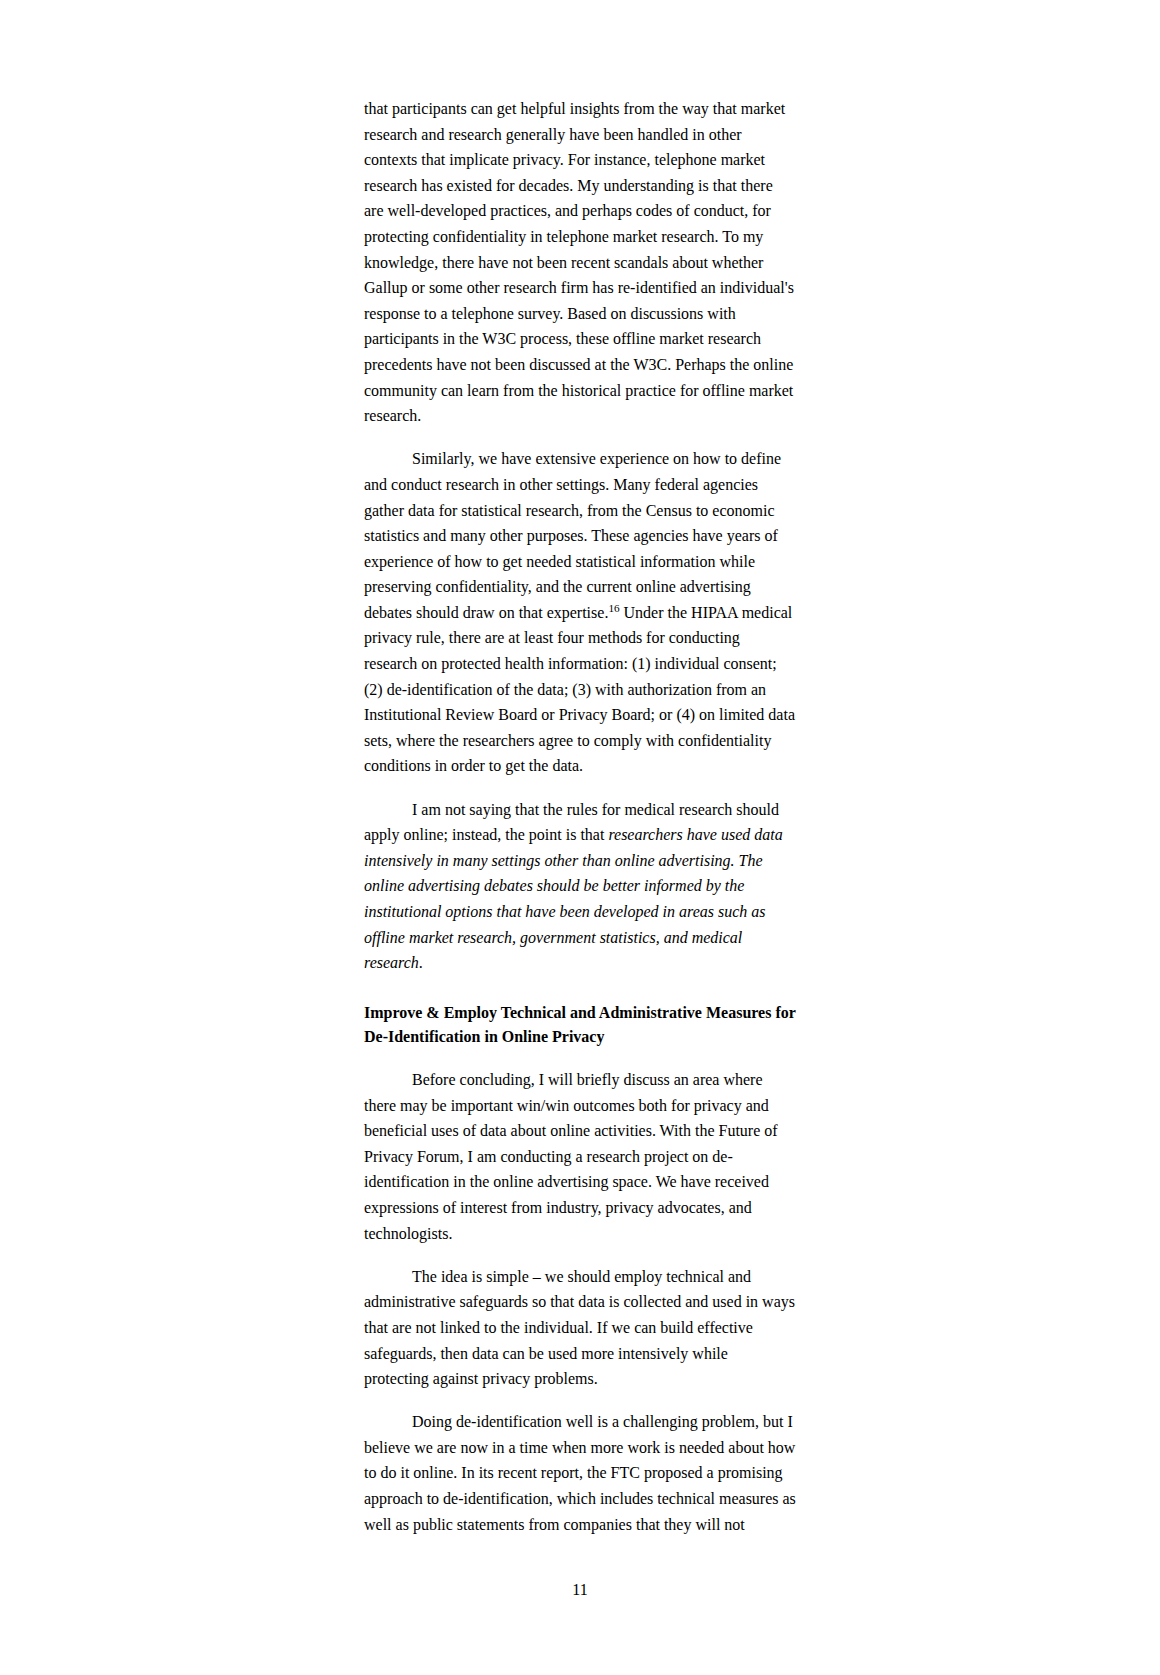that participants can get helpful insights from the way that market research and research generally have been handled in other contexts that implicate privacy. For instance, telephone market research has existed for decades. My understanding is that there are well-developed practices, and perhaps codes of conduct, for protecting confidentiality in telephone market research. To my knowledge, there have not been recent scandals about whether Gallup or some other research firm has re-identified an individual's response to a telephone survey. Based on discussions with participants in the W3C process, these offline market research precedents have not been discussed at the W3C. Perhaps the online community can learn from the historical practice for offline market research.
Similarly, we have extensive experience on how to define and conduct research in other settings. Many federal agencies gather data for statistical research, from the Census to economic statistics and many other purposes. These agencies have years of experience of how to get needed statistical information while preserving confidentiality, and the current online advertising debates should draw on that expertise.16 Under the HIPAA medical privacy rule, there are at least four methods for conducting research on protected health information: (1) individual consent; (2) de-identification of the data; (3) with authorization from an Institutional Review Board or Privacy Board; or (4) on limited data sets, where the researchers agree to comply with confidentiality conditions in order to get the data.
I am not saying that the rules for medical research should apply online; instead, the point is that researchers have used data intensively in many settings other than online advertising. The online advertising debates should be better informed by the institutional options that have been developed in areas such as offline market research, government statistics, and medical research.
Improve & Employ Technical and Administrative Measures for De-Identification in Online Privacy
Before concluding, I will briefly discuss an area where there may be important win/win outcomes both for privacy and beneficial uses of data about online activities. With the Future of Privacy Forum, I am conducting a research project on de-identification in the online advertising space. We have received expressions of interest from industry, privacy advocates, and technologists.
The idea is simple – we should employ technical and administrative safeguards so that data is collected and used in ways that are not linked to the individual. If we can build effective safeguards, then data can be used more intensively while protecting against privacy problems.
Doing de-identification well is a challenging problem, but I believe we are now in a time when more work is needed about how to do it online. In its recent report, the FTC proposed a promising approach to de-identification, which includes technical measures as well as public statements from companies that they will not
11